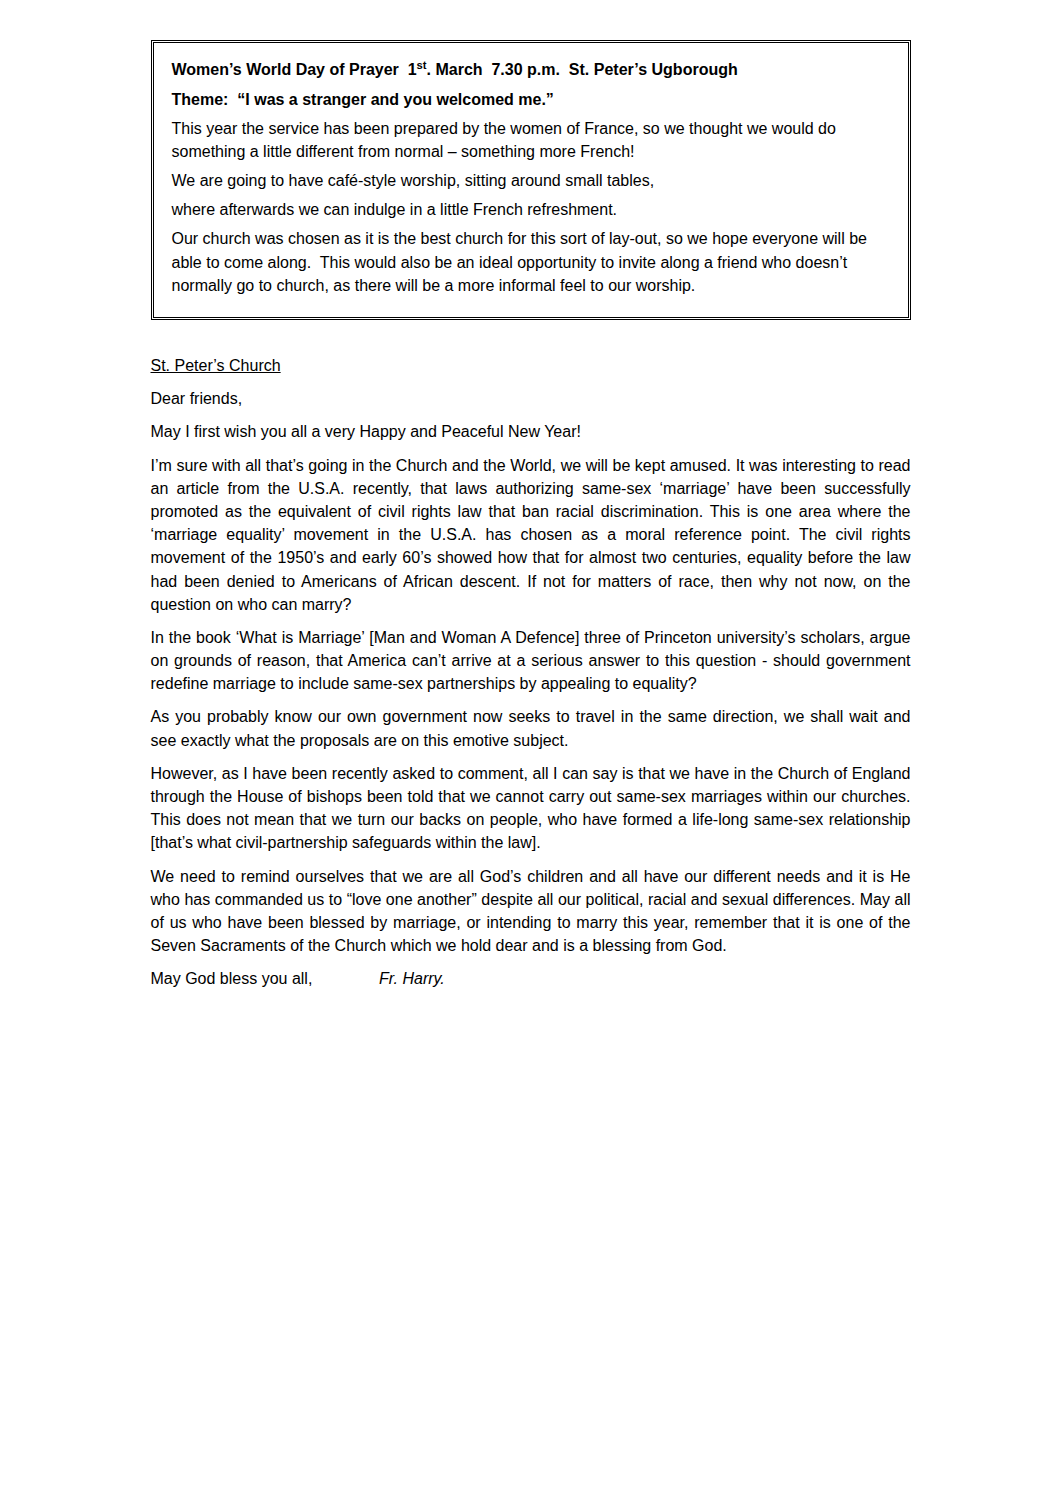Women’s World Day of Prayer 1st. March 7.30 p.m. St. Peter’s Ugborough
Theme: “I was a stranger and you welcomed me.”
This year the service has been prepared by the women of France, so we thought we would do something a little different from normal – something more French!
We are going to have café-style worship, sitting around small tables,
where afterwards we can indulge in a little French refreshment.
Our church was chosen as it is the best church for this sort of lay-out, so we hope everyone will be able to come along. This would also be an ideal opportunity to invite along a friend who doesn’t normally go to church, as there will be a more informal feel to our worship.
St. Peter’s Church
Dear friends,
May I first wish you all a very Happy and Peaceful New Year!
I’m sure with all that’s going in the Church and the World, we will be kept amused. It was interesting to read an article from the U.S.A. recently, that laws authorizing same-sex ‘marriage’ have been successfully promoted as the equivalent of civil rights law that ban racial discrimination. This is one area where the ‘marriage equality’ movement in the U.S.A. has chosen as a moral reference point. The civil rights movement of the 1950’s and early 60’s showed how that for almost two centuries, equality before the law had been denied to Americans of African descent. If not for matters of race, then why not now, on the question on who can marry?
In the book ‘What is Marriage’ [Man and Woman A Defence] three of Princeton university’s scholars, argue on grounds of reason, that America can’t arrive at a serious answer to this question - should government redefine marriage to include same-sex partnerships by appealing to equality?
As you probably know our own government now seeks to travel in the same direction, we shall wait and see exactly what the proposals are on this emotive subject.
However, as I have been recently asked to comment, all I can say is that we have in the Church of England through the House of bishops been told that we cannot carry out same-sex marriages within our churches. This does not mean that we turn our backs on people, who have formed a life-long same-sex relationship [that’s what civil-partnership safeguards within the law].
We need to remind ourselves that we are all God’s children and all have our different needs and it is He who has commanded us to “love one another” despite all our political, racial and sexual differences. May all of us who have been blessed by marriage, or intending to marry this year, remember that it is one of the Seven Sacraments of the Church which we hold dear and is a blessing from God.
May God bless you all, Fr. Harry.